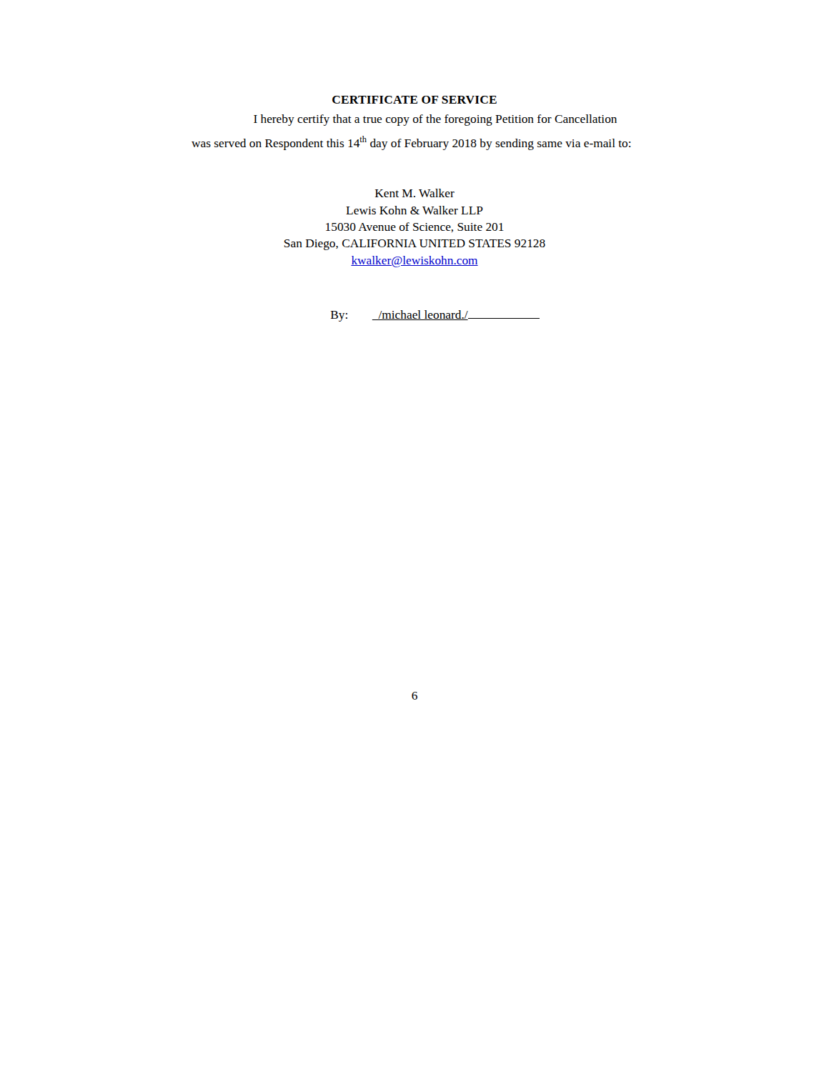CERTIFICATE OF SERVICE
I hereby certify that a true copy of the foregoing Petition for Cancellation was served on Respondent this 14th day of February 2018 by sending same via e-mail to:
Kent M. Walker
Lewis Kohn & Walker LLP
15030 Avenue of Science, Suite 201
San Diego, CALIFORNIA UNITED STATES 92128
kwalker@lewiskohn.com
By: /michael leonard./
6